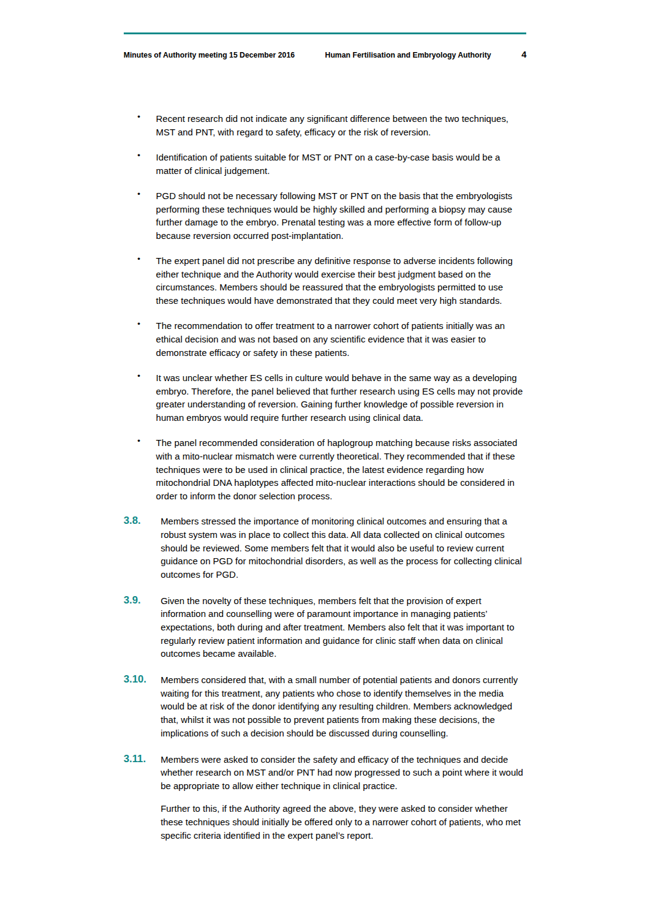Minutes of Authority meeting 15 December 2016
Human Fertilisation and Embryology Authority
4
Recent research did not indicate any significant difference between the two techniques, MST and PNT, with regard to safety, efficacy or the risk of reversion.
Identification of patients suitable for MST or PNT on a case-by-case basis would be a matter of clinical judgement.
PGD should not be necessary following MST or PNT on the basis that the embryologists performing these techniques would be highly skilled and performing a biopsy may cause further damage to the embryo. Prenatal testing was a more effective form of follow-up because reversion occurred post-implantation.
The expert panel did not prescribe any definitive response to adverse incidents following either technique and the Authority would exercise their best judgment based on the circumstances. Members should be reassured that the embryologists permitted to use these techniques would have demonstrated that they could meet very high standards.
The recommendation to offer treatment to a narrower cohort of patients initially was an ethical decision and was not based on any scientific evidence that it was easier to demonstrate efficacy or safety in these patients.
It was unclear whether ES cells in culture would behave in the same way as a developing embryo. Therefore, the panel believed that further research using ES cells may not provide greater understanding of reversion. Gaining further knowledge of possible reversion in human embryos would require further research using clinical data.
The panel recommended consideration of haplogroup matching because risks associated with a mito-nuclear mismatch were currently theoretical. They recommended that if these techniques were to be used in clinical practice, the latest evidence regarding how mitochondrial DNA haplotypes affected mito-nuclear interactions should be considered in order to inform the donor selection process.
3.8.
Members stressed the importance of monitoring clinical outcomes and ensuring that a robust system was in place to collect this data. All data collected on clinical outcomes should be reviewed. Some members felt that it would also be useful to review current guidance on PGD for mitochondrial disorders, as well as the process for collecting clinical outcomes for PGD.
3.9.
Given the novelty of these techniques, members felt that the provision of expert information and counselling were of paramount importance in managing patients’ expectations, both during and after treatment. Members also felt that it was important to regularly review patient information and guidance for clinic staff when data on clinical outcomes became available.
3.10.
Members considered that, with a small number of potential patients and donors currently waiting for this treatment, any patients who chose to identify themselves in the media would be at risk of the donor identifying any resulting children. Members acknowledged that, whilst it was not possible to prevent patients from making these decisions, the implications of such a decision should be discussed during counselling.
3.11.
Members were asked to consider the safety and efficacy of the techniques and decide whether research on MST and/or PNT had now progressed to such a point where it would be appropriate to allow either technique in clinical practice.
Further to this, if the Authority agreed the above, they were asked to consider whether these techniques should initially be offered only to a narrower cohort of patients, who met specific criteria identified in the expert panel’s report.